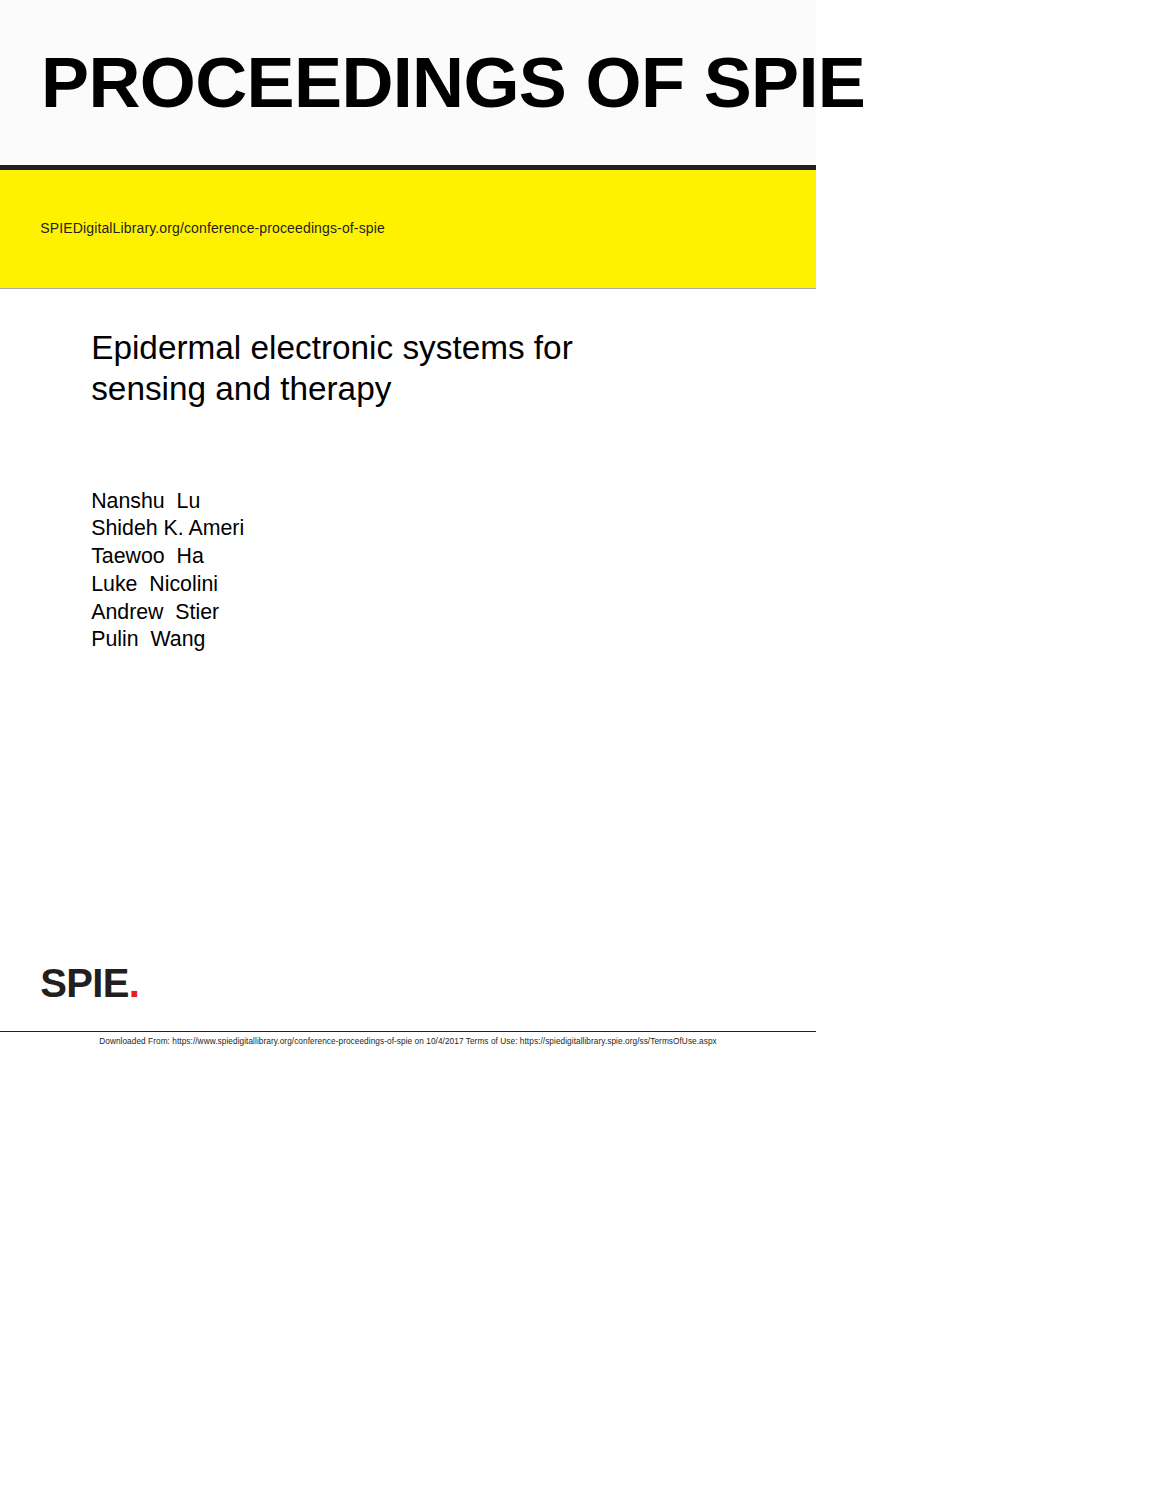PROCEEDINGS OF SPIE
SPIEDigitalLibrary.org/conference-proceedings-of-spie
Epidermal electronic systems for
sensing and therapy
Nanshu Lu
Shideh K. Ameri
Taewoo Ha
Luke Nicolini
Andrew Stier
Pulin Wang
SPIE.
Downloaded From: https://www.spiedigitallibrary.org/conference-proceedings-of-spie on 10/4/2017 Terms of Use: https://spiedigitallibrary.spie.org/ss/TermsOfUse.aspx